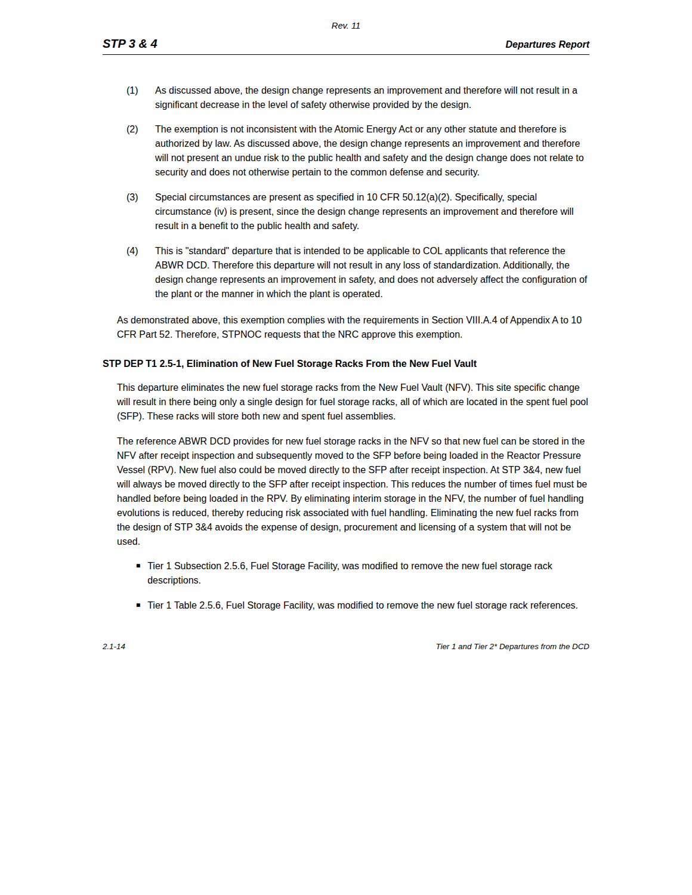Rev. 11
STP 3 & 4 Departures Report
(1) As discussed above, the design change represents an improvement and therefore will not result in a significant decrease in the level of safety otherwise provided by the design.
(2) The exemption is not inconsistent with the Atomic Energy Act or any other statute and therefore is authorized by law. As discussed above, the design change represents an improvement and therefore will not present an undue risk to the public health and safety and the design change does not relate to security and does not otherwise pertain to the common defense and security.
(3) Special circumstances are present as specified in 10 CFR 50.12(a)(2). Specifically, special circumstance (iv) is present, since the design change represents an improvement and therefore will result in a benefit to the public health and safety.
(4) This is "standard" departure that is intended to be applicable to COL applicants that reference the ABWR DCD. Therefore this departure will not result in any loss of standardization. Additionally, the design change represents an improvement in safety, and does not adversely affect the configuration of the plant or the manner in which the plant is operated.
As demonstrated above, this exemption complies with the requirements in Section VIII.A.4 of Appendix A to 10 CFR Part 52. Therefore, STPNOC requests that the NRC approve this exemption.
STP DEP T1 2.5-1, Elimination of New Fuel Storage Racks From the New Fuel Vault
This departure eliminates the new fuel storage racks from the New Fuel Vault (NFV). This site specific change will result in there being only a single design for fuel storage racks, all of which are located in the spent fuel pool (SFP). These racks will store both new and spent fuel assemblies.
The reference ABWR DCD provides for new fuel storage racks in the NFV so that new fuel can be stored in the NFV after receipt inspection and subsequently moved to the SFP before being loaded in the Reactor Pressure Vessel (RPV). New fuel also could be moved directly to the SFP after receipt inspection. At STP 3&4, new fuel will always be moved directly to the SFP after receipt inspection. This reduces the number of times fuel must be handled before being loaded in the RPV. By eliminating interim storage in the NFV, the number of fuel handling evolutions is reduced, thereby reducing risk associated with fuel handling. Eliminating the new fuel racks from the design of STP 3&4 avoids the expense of design, procurement and licensing of a system that will not be used.
■ Tier 1 Subsection 2.5.6, Fuel Storage Facility, was modified to remove the new fuel storage rack descriptions.
■ Tier 1 Table 2.5.6, Fuel Storage Facility, was modified to remove the new fuel storage rack references.
2.1-14 Tier 1 and Tier 2* Departures from the DCD